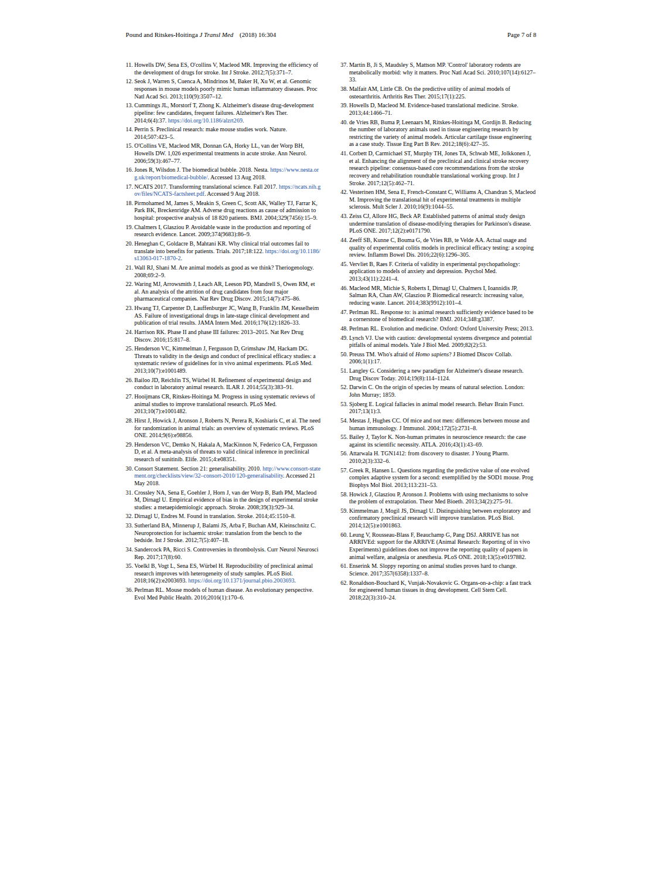Pound and Ritskes-Hoitinga J Transl Med (2018) 16:304
Page 7 of 8
Howells DW, Sena ES, O'collins V, Macleod MR. Improving the efficiency of the development of drugs for stroke. Int J Stroke. 2012;7(5):371–7.
Seok J, Warren S, Cuenca A, Mindrinos M, Baker H, Xu W, et al. Genomic responses in mouse models poorly mimic human inflammatory diseases. Proc Natl Acad Sci. 2013;110(9):3507–12.
Cummings JL, Morstorf T, Zhong K. Alzheimer's disease drug-development pipeline: few candidates, frequent failures. Alzheimer's Res Ther. 2014;6(4):37. https://doi.org/10.1186/alzrt269.
Perrin S. Preclinical research: make mouse studies work. Nature. 2014;507:423–5.
O'Collins VE, Macleod MR, Donnan GA, Horky LL, van der Worp BH, Howells DW. 1,026 experimental treatments in acute stroke. Ann Neurol. 2006;59(3):467–77.
Jones R, Wilsdon J. The biomedical bubble. 2018. Nesta. https://www.nesta.org.uk/report/biomedical-bubble/. Accessed 13 Aug 2018.
NCATS 2017. Transforming translational science. Fall 2017. https://ncats.nih.gov/files/NCATS-factsheet.pdf. Accessed 9 Aug 2018.
Pirmohamed M, James S, Meakin S, Green C, Scott AK, Walley TJ, Farrar K, Park BK, Breckenridge AM. Adverse drug reactions as cause of admission to hospital: prospective analysis of 18 820 patients. BMJ. 2004;329(7456):15–9.
Chalmers I, Glasziou P. Avoidable waste in the production and reporting of research evidence. Lancet. 2009;374(9683):86–9.
Heneghan C, Goldacre B, Mahtani KR. Why clinical trial outcomes fail to translate into benefits for patients. Trials. 2017;18:122. https://doi.org/10.1186/s13063-017-1870-2.
Wall RJ, Shani M. Are animal models as good as we think? Theriogenology. 2008;69:2–9.
Waring MJ, Arrowsmith J, Leach AR, Leeson PD, Mandrell S, Owen RM, et al. An analysis of the attrition of drug candidates from four major pharmaceutical companies. Nat Rev Drug Discov. 2015;14(7):475–86.
Hwang TJ, Carpenter D, Lauffenburger JC, Wang B, Franklin JM, Kesselheim AS. Failure of investigational drugs in late-stage clinical development and publication of trial results. JAMA Intern Med. 2016;176(12):1826–33.
Harrison RK. Phase II and phase III failures: 2013–2015. Nat Rev Drug Discov. 2016;15:817–8.
Henderson VC, Kimmelman J, Fergusson D, Grimshaw JM, Hackam DG. Threats to validity in the design and conduct of preclinical efficacy studies: a systematic review of guidelines for in vivo animal experiments. PLoS Med. 2013;10(7):e1001489.
Bailoo JD, Reichlin TS, Würbel H. Refinement of experimental design and conduct in laboratory animal research. ILAR J. 2014;55(3):383–91.
Hooijmans CR, Ritskes-Hoitinga M. Progress in using systematic reviews of animal studies to improve translational research. PLoS Med. 2013;10(7):e1001482.
Hirst J, Howick J, Aronson J, Roberts N, Perera R, Koshiaris C, et al. The need for randomization in animal trials: an overview of systematic reviews. PLoS ONE. 2014;9(6):e98856.
Henderson VC, Demko N, Hakala A, MacKinnon N, Federico CA, Fergusson D, et al. A meta-analysis of threats to valid clinical inference in preclinical research of sunitinib. Elife. 2015;4:e08351.
Consort Statement. Section 21: generalisability. 2010. http://www.consort-statement.org/checklists/view/32–consort-2010/120-generalisability. Accessed 21 May 2018.
Crossley NA, Sena E, Goehler J, Horn J, van der Worp B, Bath PM, Macleod M, Dirnagl U. Empirical evidence of bias in the design of experimental stroke studies: a metaepidemiologic approach. Stroke. 2008;39(3):929–34.
Dirnagl U, Endres M. Found in translation. Stroke. 2014;45:1510–8.
Sutherland BA, Minnerup J, Balami JS, Arba F, Buchan AM, Kleinschnitz C. Neuroprotection for ischaemic stroke: translation from the bench to the bedside. Int J Stroke. 2012;7(5):407–18.
Sandercock PA, Ricci S. Controversies in thrombolysis. Curr Neurol Neurosci Rep. 2017;17(8):60.
Voelkl B, Vogt L, Sena ES, Würbel H. Reproducibility of preclinical animal research improves with heterogeneity of study samples. PLoS Biol. 2018;16(2):e2003693. https://doi.org/10.1371/journal.pbio.2003693.
Perlman RL. Mouse models of human disease. An evolutionary perspective. Evol Med Public Health. 2016;2016(1):170–6.
Martin B, Ji S, Maudsley S, Mattson MP. 'Control' laboratory rodents are metabolically morbid: why it matters. Proc Natl Acad Sci. 2010;107(14):6127–33.
Malfait AM, Little CB. On the predictive utility of animal models of osteoarthritis. Arthritis Res Ther. 2015;17(1):225.
Howells D, Macleod M. Evidence-based translational medicine. Stroke. 2013;44:1466–71.
de Vries RB, Buma P, Leenaars M, Ritskes-Hoitinga M, Gordijn B. Reducing the number of laboratory animals used in tissue engineering research by restricting the variety of animal models. Articular cartilage tissue engineering as a case study. Tissue Eng Part B Rev. 2012;18(6):427–35.
Corbett D, Carmichael ST, Murphy TH, Jones TA, Schwab ME, Jolkkonen J, et al. Enhancing the alignment of the preclinical and clinical stroke recovery research pipeline: consensus-based core recommendations from the stroke recovery and rehabilitation roundtable translational working group. Int J Stroke. 2017;12(5):462–71.
Vesterinen HM, Sena E, French-Constant C, Williams A, Chandran S, Macleod M. Improving the translational hit of experimental treatments in multiple sclerosis. Mult Scler J. 2010;16(9):1044–55.
Zeiss CJ, Allore HG, Beck AP. Established patterns of animal study design undermine translation of disease-modifying therapies for Parkinson's disease. PLoS ONE. 2017;12(2):e0171790.
Zeeff SB, Kunne C, Bouma G, de Vries RB, te Velde AA. Actual usage and quality of experimental colitis models in preclinical efficacy testing: a scoping review. Inflamm Bowel Dis. 2016;22(6):1296–305.
Vervliet B, Raes F. Criteria of validity in experimental psychopathology: application to models of anxiety and depression. Psychol Med. 2013;43(11):2241–4.
Macleod MR, Michie S, Roberts I, Dirnagl U, Chalmers I, Ioannidis JP, Salman RA, Chan AW, Glasziou P. Biomedical research: increasing value, reducing waste. Lancet. 2014;383(9912):101–4.
Perlman RL. Response to: is animal research sufficiently evidence based to be a cornerstone of biomedical research? BMJ. 2014;348:g3387.
Perlman RL. Evolution and medicine. Oxford: Oxford University Press; 2013.
Lynch VJ. Use with caution: developmental systems divergence and potential pitfalls of animal models. Yale J Biol Med. 2009;82(2):53.
Preuss TM. Who's afraid of Homo sapiens? J Biomed Discov Collab. 2006;1(1):17.
Langley G. Considering a new paradigm for Alzheimer's disease research. Drug Discov Today. 2014;19(8):114–1124.
Darwin C. On the origin of species by means of natural selection. London: John Murray; 1859.
Sjoberg E. Logical fallacies in animal model research. Behav Brain Funct. 2017;13(1):3.
Mestas J, Hughes CC. Of mice and not men: differences between mouse and human immunology. J Immunol. 2004;172(5):2731–8.
Bailey J, Taylor K. Non-human primates in neuroscience research: the case against its scientific necessity. ATLA. 2016;43(1):43–69.
Attarwala H. TGN1412: from discovery to disaster. J Young Pharm. 2010;2(3):332–6.
Greek R, Hansen L. Questions regarding the predictive value of one evolved complex adaptive system for a second: exemplified by the SOD1 mouse. Prog Biophys Mol Biol. 2013;113:231–53.
Howick J, Glasziou P, Aronson J. Problems with using mechanisms to solve the problem of extrapolation. Theor Med Bioeth. 2013;34(2):275–91.
Kimmelman J, Mogil JS, Dirnagl U. Distinguishing between exploratory and confirmatory preclinical research will improve translation. PLoS Biol. 2014;12(5):e1001863.
Leung V, Rousseau-Blass F, Beauchamp G, Pang DSJ. ARRIVE has not ARRIVEd: support for the ARRIVE (Animal Research: Reporting of in vivo Experiments) guidelines does not improve the reporting quality of papers in animal welfare, analgesia or anesthesia. PLoS ONE. 2018;13(5):e0197882.
Enserink M. Sloppy reporting on animal studies proves hard to change. Science. 2017;357(6358):1337–8.
Ronaldson-Bouchard K, Vunjak-Novakovic G. Organs-on-a-chip: a fast track for engineered human tissues in drug development. Cell Stem Cell. 2018;22(3):310–24.